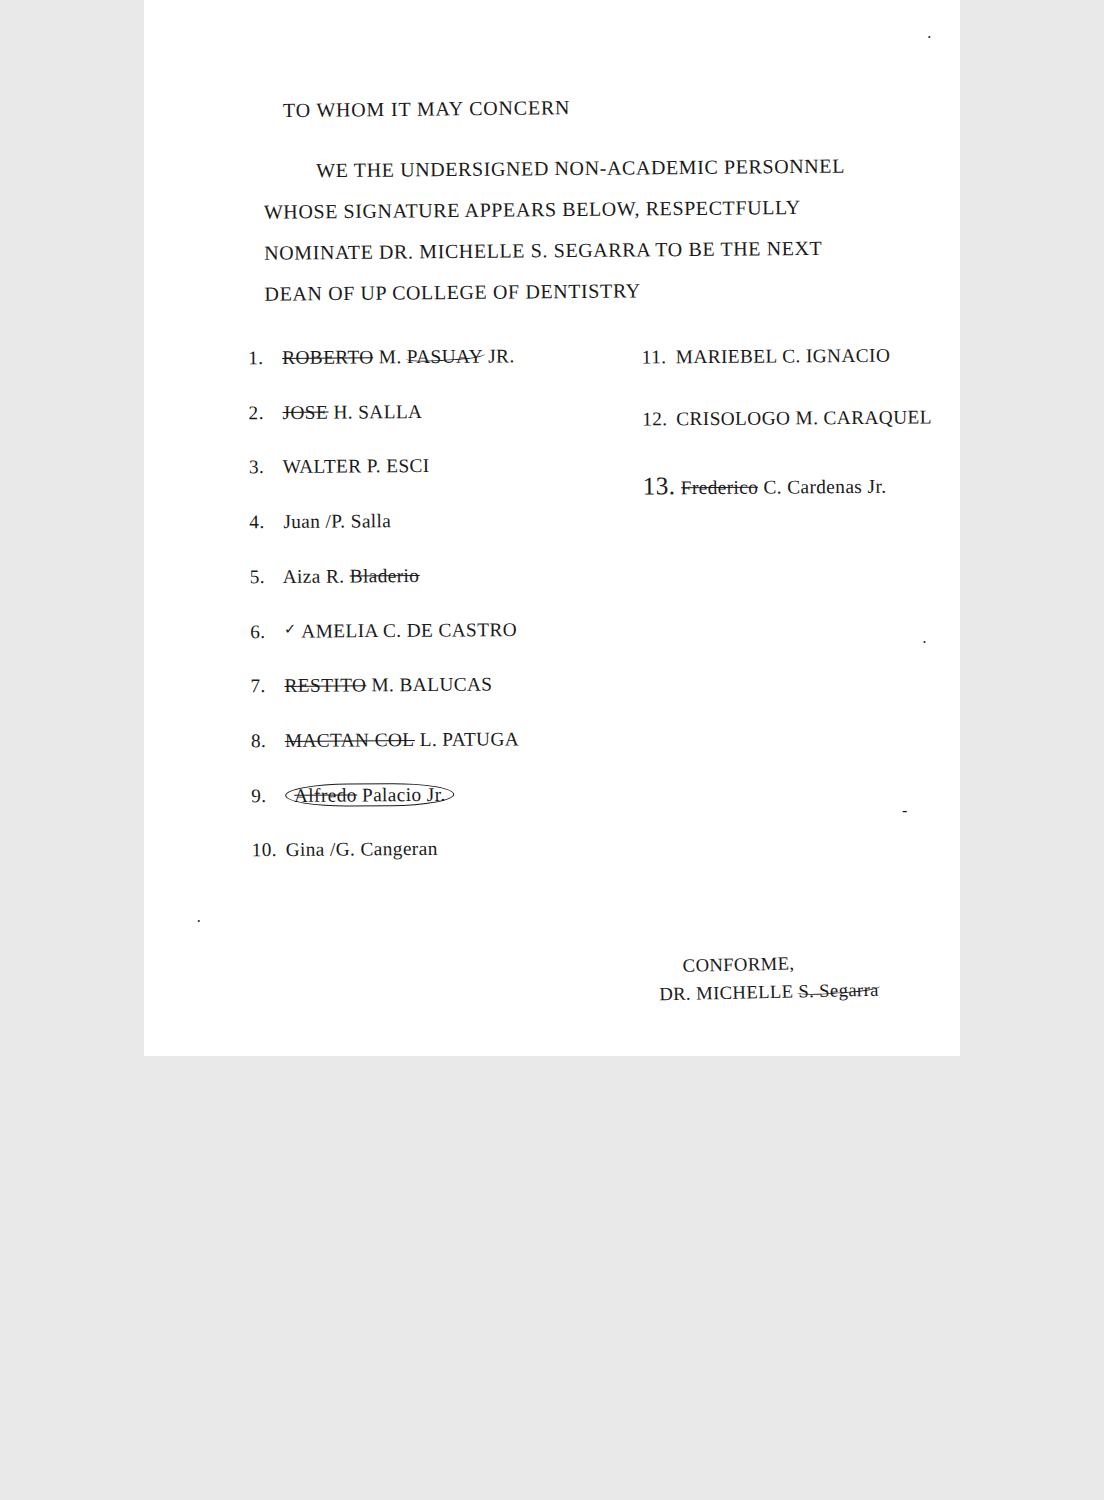. . - .
To whom it may concern
We the undersigned non-academic personnel whose signature appears below, respectfully nominate Dr. Michelle S. Segarra to be the next Dean of UP College of Dentistry
1. Roberto M. Pasuay Jr.
2. Jose H. Salla
3. Walter P. Esci
4. Juan /P. Salla
5. Aiza R. Bladerio
6. ✓Amelia C. De Castro
7. Restito M. Balucas
8. Mactan Col L. Patuga
9. Alfredo Palacio Jr.
10. Gina /G. Cangeran
11. Mariebel C. Ignacio
12. Crisologo M. Caraquel
13. Frederico C. Cardenas Jr.
Conforme,
Dr. Michelle S. Segarra